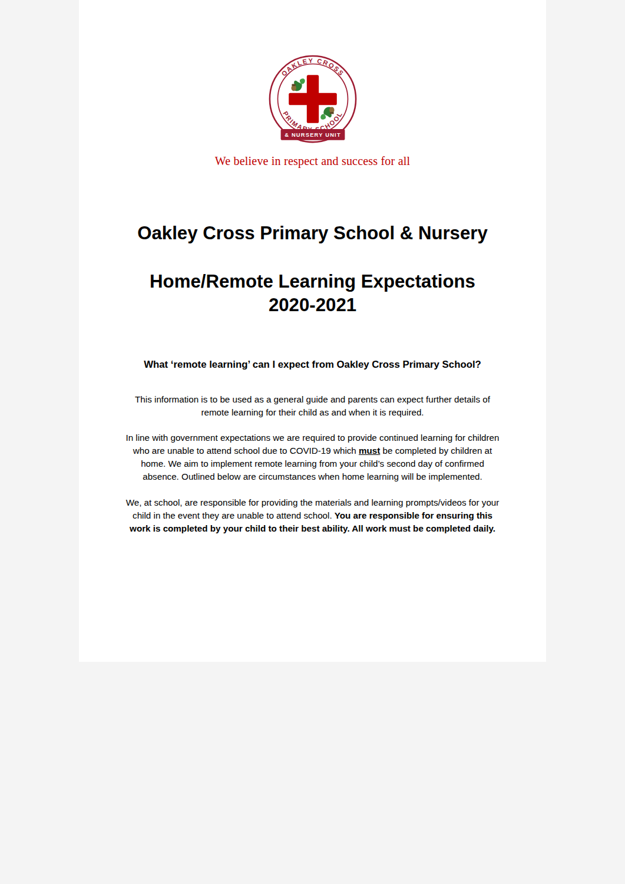OAKLEY CROSS PRIMARY SCHOOL & NURSERY UNIT
We believe in respect and success for all
Oakley Cross Primary School & Nursery
Home/Remote Learning Expectations 2020-2021
What ‘remote learning’ can I expect from Oakley Cross Primary School?
This information is to be used as a general guide and parents can expect further details of remote learning for their child as and when it is required.
In line with government expectations we are required to provide continued learning for children who are unable to attend school due to COVID-19 which must be completed by children at home. We aim to implement remote learning from your child’s second day of confirmed absence. Outlined below are circumstances when home learning will be implemented.
We, at school, are responsible for providing the materials and learning prompts/videos for your child in the event they are unable to attend school. You are responsible for ensuring this work is completed by your child to their best ability. All work must be completed daily.